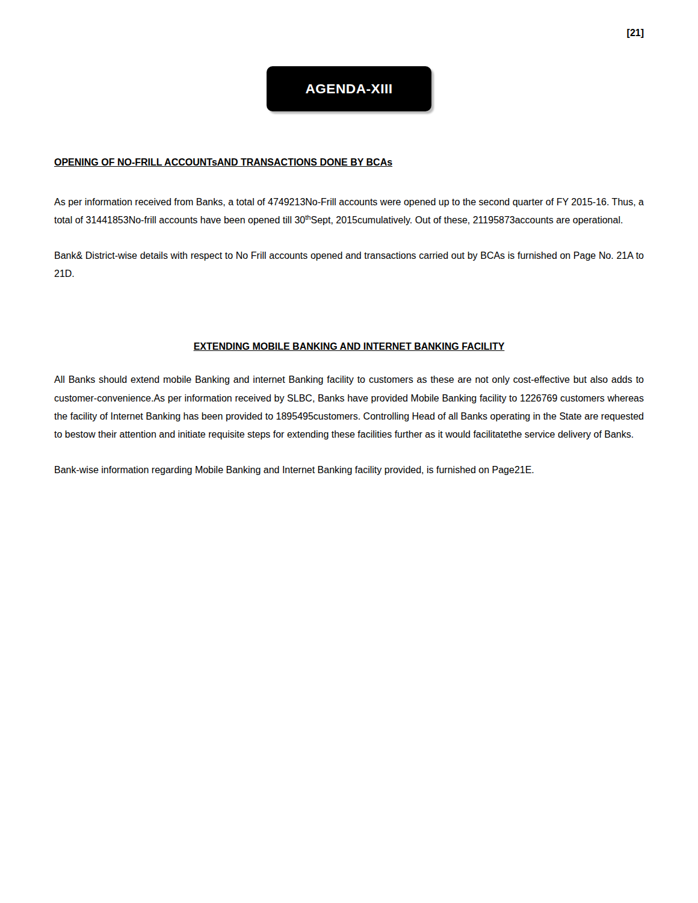[21]
AGENDA-XIII
OPENING OF NO-FRILL ACCOUNTsAND TRANSACTIONS DONE BY BCAs
As per information received from Banks, a total of 4749213No-Frill accounts were opened up to the second quarter of FY 2015-16. Thus, a total of 31441853No-frill accounts have been opened till 30thSept, 2015cumulatively. Out of these, 21195873accounts are operational.
Bank& District-wise details with respect to No Frill accounts opened and transactions carried out by BCAs is furnished on Page No. 21A to 21D.
EXTENDING MOBILE BANKING AND INTERNET BANKING FACILITY
All Banks should extend mobile Banking and internet Banking facility to customers as these are not only cost-effective but also adds to customer-convenience.As per information received by SLBC, Banks have provided Mobile Banking facility to 1226769 customers whereas the facility of Internet Banking has been provided to 1895495customers. Controlling Head of all Banks operating in the State are requested to bestow their attention and initiate requisite steps for extending these facilities further as it would facilitatethe service delivery of Banks.
Bank-wise information regarding Mobile Banking and Internet Banking facility provided, is furnished on Page21E.